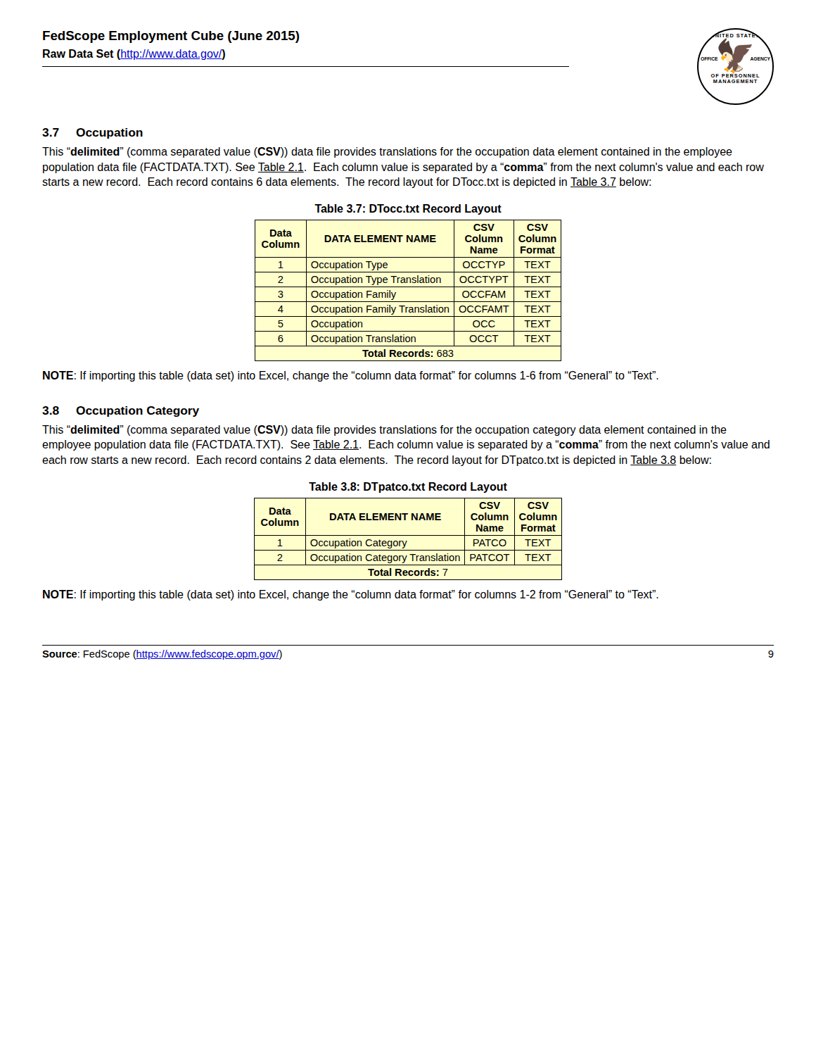FedScope Employment Cube (June 2015)
Raw Data Set (http://www.data.gov/)
UNITED STATES
🦅
OF PERSONNEL MANAGEMENT
OFFICE
AGENCY
3.7 Occupation
This “delimited” (comma separated value (CSV)) data file provides translations for the occupation data element contained in the employee population data file (FACTDATA.TXT). See Table 2.1. Each column value is separated by a “comma” from the next column's value and each row starts a new record. Each record contains 6 data elements. The record layout for DTocc.txt is depicted in Table 3.7 below:
Table 3.7: DTocc.txt Record Layout
| Data Column | DATA ELEMENT NAME | CSV Column Name | CSV Column Format |
| --- | --- | --- | --- |
| 1 | Occupation Type | OCCTYP | TEXT |
| 2 | Occupation Type Translation | OCCTYPT | TEXT |
| 3 | Occupation Family | OCCFAM | TEXT |
| 4 | Occupation Family Translation | OCCFAMT | TEXT |
| 5 | Occupation | OCC | TEXT |
| 6 | Occupation Translation | OCCT | TEXT |
| Total Records: 683 |
NOTE: If importing this table (data set) into Excel, change the “column data format” for columns 1-6 from “General” to “Text”.
3.8 Occupation Category
This “delimited” (comma separated value (CSV)) data file provides translations for the occupation category data element contained in the employee population data file (FACTDATA.TXT). See Table 2.1. Each column value is separated by a “comma” from the next column's value and each row starts a new record. Each record contains 2 data elements. The record layout for DTpatco.txt is depicted in Table 3.8 below:
Table 3.8: DTpatco.txt Record Layout
| Data Column | DATA ELEMENT NAME | CSV Column Name | CSV Column Format |
| --- | --- | --- | --- |
| 1 | Occupation Category | PATCO | TEXT |
| 2 | Occupation Category Translation | PATCOT | TEXT |
| Total Records: 7 |
NOTE: If importing this table (data set) into Excel, change the “column data format” for columns 1-2 from “General” to “Text”.
Source: FedScope (https://www.fedscope.opm.gov/) 9